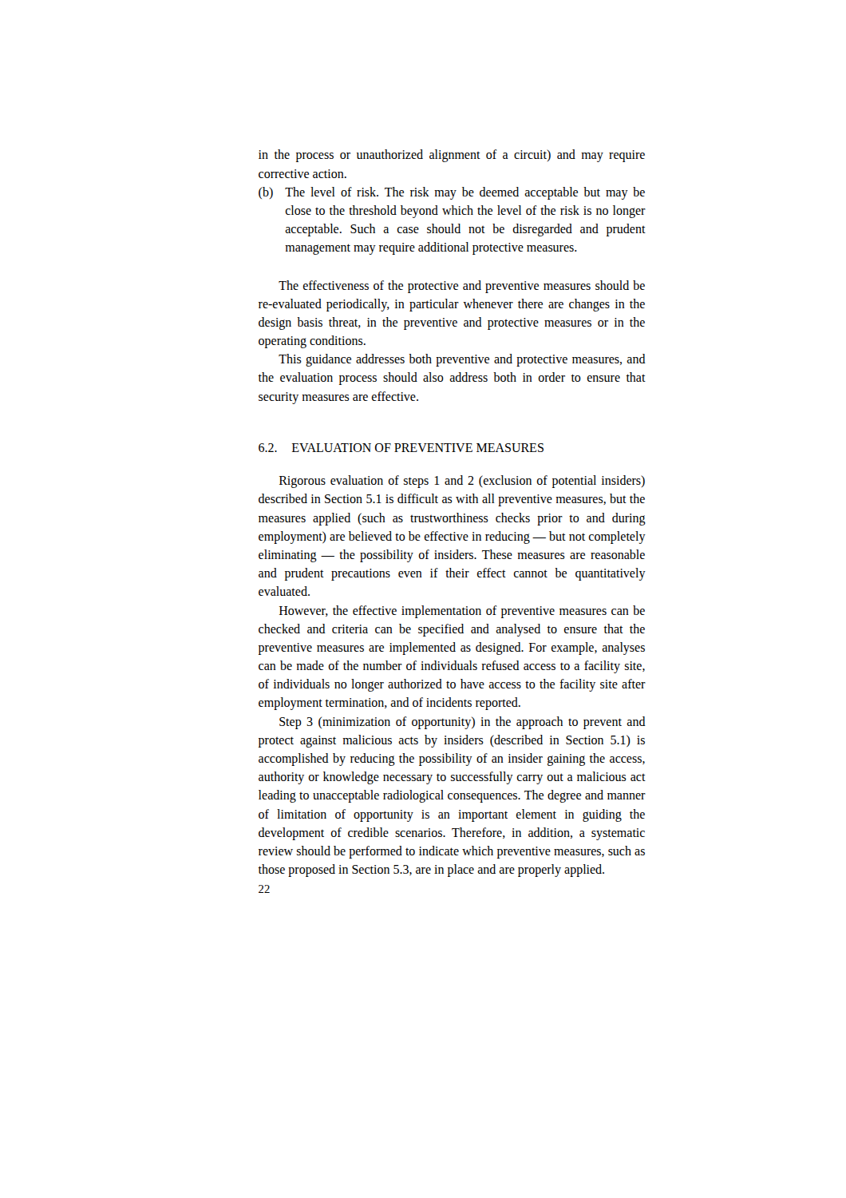in the process or unauthorized alignment of a circuit) and may require corrective action.
(b) The level of risk. The risk may be deemed acceptable but may be close to the threshold beyond which the level of the risk is no longer acceptable. Such a case should not be disregarded and prudent management may require additional protective measures.
The effectiveness of the protective and preventive measures should be re-evaluated periodically, in particular whenever there are changes in the design basis threat, in the preventive and protective measures or in the operating conditions.
This guidance addresses both preventive and protective measures, and the evaluation process should also address both in order to ensure that security measures are effective.
6.2. EVALUATION OF PREVENTIVE MEASURES
Rigorous evaluation of steps 1 and 2 (exclusion of potential insiders) described in Section 5.1 is difficult as with all preventive measures, but the measures applied (such as trustworthiness checks prior to and during employment) are believed to be effective in reducing — but not completely eliminating — the possibility of insiders. These measures are reasonable and prudent precautions even if their effect cannot be quantitatively evaluated.
However, the effective implementation of preventive measures can be checked and criteria can be specified and analysed to ensure that the preventive measures are implemented as designed. For example, analyses can be made of the number of individuals refused access to a facility site, of individuals no longer authorized to have access to the facility site after employment termination, and of incidents reported.
Step 3 (minimization of opportunity) in the approach to prevent and protect against malicious acts by insiders (described in Section 5.1) is accomplished by reducing the possibility of an insider gaining the access, authority or knowledge necessary to successfully carry out a malicious act leading to unacceptable radiological consequences. The degree and manner of limitation of opportunity is an important element in guiding the development of credible scenarios. Therefore, in addition, a systematic review should be performed to indicate which preventive measures, such as those proposed in Section 5.3, are in place and are properly applied.
22